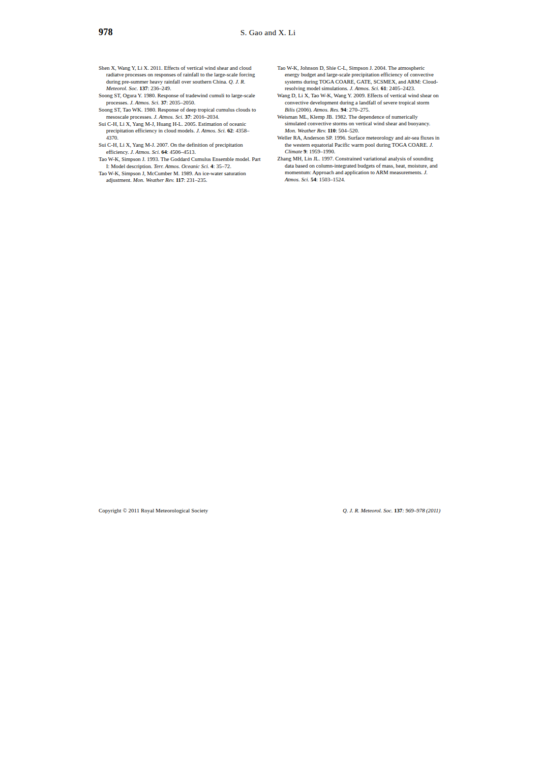978
S. Gao and X. Li
Shen X, Wang Y, Li X. 2011. Effects of vertical wind shear and cloud radiatve processes on responses of rainfall to the large-scale forcing during pre-summer heavy rainfall over southern China. Q. J. R. Meteorol. Soc. 137: 236–249.
Soong ST, Ogura Y. 1980. Response of tradewind cumuli to large-scale processes. J. Atmos. Sci. 37: 2035–2050.
Soong ST, Tao WK. 1980. Response of deep tropical cumulus clouds to mesoscale processes. J. Atmos. Sci. 37: 2016–2034.
Sui C-H, Li X, Yang M-J, Huang H-L. 2005. Estimation of oceanic precipitation efficiency in cloud models. J. Atmos. Sci. 62: 4358–4370.
Sui C-H, Li X, Yang M-J. 2007. On the definition of precipitation efficiency. J. Atmos. Sci. 64: 4506–4513.
Tao W-K, Simpson J. 1993. The Goddard Cumulus Ensemble model. Part I: Model description. Terr. Atmos. Oceanic Sci. 4: 35–72.
Tao W-K, Simpson J, McCumber M. 1989. An ice-water saturation adjustment. Mon. Weather Rev. 117: 231–235.
Tao W-K, Johnson D, Shie C-L, Simpson J. 2004. The atmospheric energy budget and large-scale precipitation efficiency of convective systems during TOGA COARE, GATE, SCSMEX, and ARM: Cloud-resolving model simulations. J. Atmos. Sci. 61: 2405–2423.
Wang D, Li X, Tao W-K, Wang Y. 2009. Effects of vertical wind shear on convective development during a landfall of severe tropical storm Bilis (2006). Atmos. Res. 94: 270–275.
Weisman ML, Klemp JB. 1982. The dependence of numerically simulated convective storms on vertical wind shear and buoyancy. Mon. Weather Rev. 110: 504–520.
Weller RA, Anderson SP. 1996. Surface meteorology and air-sea fluxes in the western equatorial Pacific warm pool during TOGA COARE. J. Climate 9: 1959–1990.
Zhang MH, Lin JL. 1997. Constrained variational analysis of sounding data based on column-integrated budgets of mass, heat, moisture, and momentum: Approach and application to ARM measurements. J. Atmos. Sci. 54: 1503–1524.
Copyright © 2011 Royal Meteorological Society
Q. J. R. Meteorol. Soc. 137: 969–978 (2011)